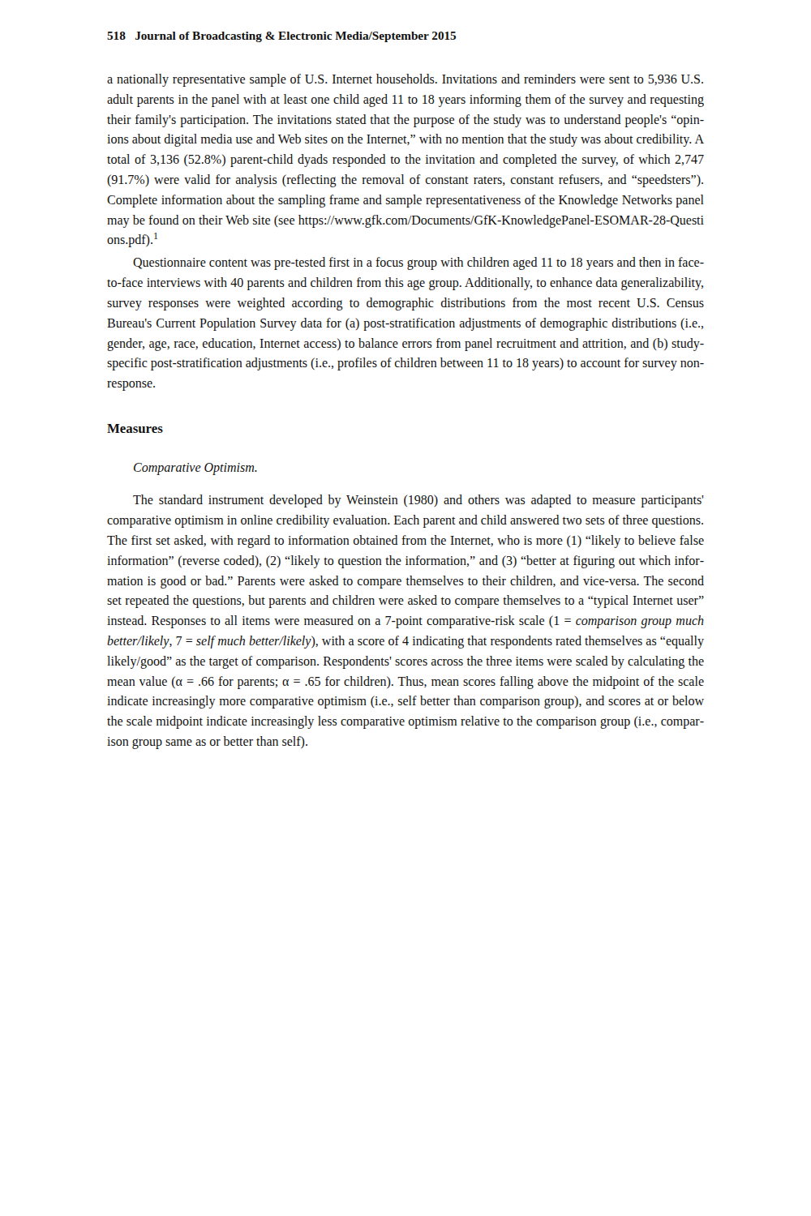518 Journal of Broadcasting & Electronic Media/September 2015
a nationally representative sample of U.S. Internet households. Invitations and reminders were sent to 5,936 U.S. adult parents in the panel with at least one child aged 11 to 18 years informing them of the survey and requesting their family's participation. The invitations stated that the purpose of the study was to understand people's “opinions about digital media use and Web sites on the Internet,” with no mention that the study was about credibility. A total of 3,136 (52.8%) parent-child dyads responded to the invitation and completed the survey, of which 2,747 (91.7%) were valid for analysis (reflecting the removal of constant raters, constant refusers, and “speedsters”). Complete information about the sampling frame and sample representativeness of the Knowledge Networks panel may be found on their Web site (see https://www.gfk.com/Documents/GfK-KnowledgePanel-ESOMAR-28-Questions.pdf).1
Questionnaire content was pre-tested first in a focus group with children aged 11 to 18 years and then in face-to-face interviews with 40 parents and children from this age group. Additionally, to enhance data generalizability, survey responses were weighted according to demographic distributions from the most recent U.S. Census Bureau's Current Population Survey data for (a) post-stratification adjustments of demographic distributions (i.e., gender, age, race, education, Internet access) to balance errors from panel recruitment and attrition, and (b) study-specific post-stratification adjustments (i.e., profiles of children between 11 to 18 years) to account for survey non-response.
Measures
Comparative Optimism.
The standard instrument developed by Weinstein (1980) and others was adapted to measure participants' comparative optimism in online credibility evaluation. Each parent and child answered two sets of three questions. The first set asked, with regard to information obtained from the Internet, who is more (1) “likely to believe false information” (reverse coded), (2) “likely to question the information,” and (3) “better at figuring out which information is good or bad.” Parents were asked to compare themselves to their children, and vice-versa. The second set repeated the questions, but parents and children were asked to compare themselves to a “typical Internet user” instead. Responses to all items were measured on a 7-point comparative-risk scale (1 = comparison group much better/likely, 7 = self much better/likely), with a score of 4 indicating that respondents rated themselves as “equally likely/good” as the target of comparison. Respondents' scores across the three items were scaled by calculating the mean value (α = .66 for parents; α = .65 for children). Thus, mean scores falling above the midpoint of the scale indicate increasingly more comparative optimism (i.e., self better than comparison group), and scores at or below the scale midpoint indicate increasingly less comparative optimism relative to the comparison group (i.e., comparison group same as or better than self).